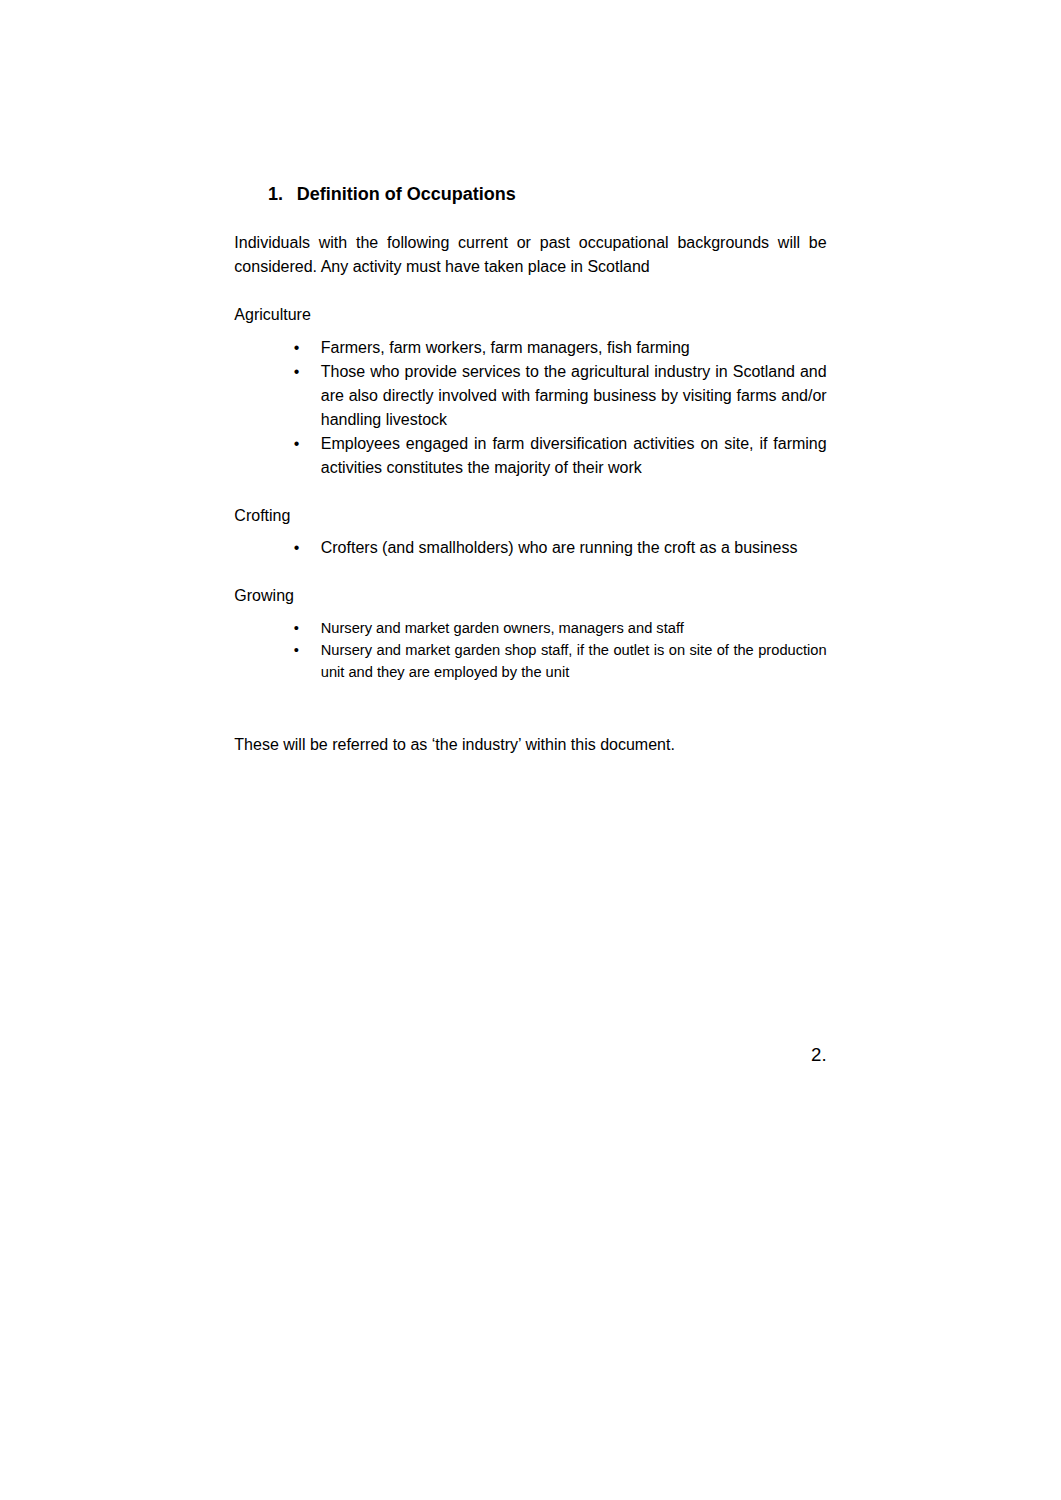1. Definition of Occupations
Individuals with the following current or past occupational backgrounds will be considered. Any activity must have taken place in Scotland
Agriculture
Farmers, farm workers, farm managers, fish farming
Those who provide services to the agricultural industry in Scotland and are also directly involved with farming business by visiting farms and/or handling livestock
Employees engaged in farm diversification activities on site, if farming activities constitutes the majority of their work
Crofting
Crofters (and smallholders) who are running the croft as a business
Growing
Nursery and market garden owners, managers and staff
Nursery and market garden shop staff, if the outlet is on site of the production unit and they are employed by the unit
These will be referred to as ‘the industry’ within this document.
2.